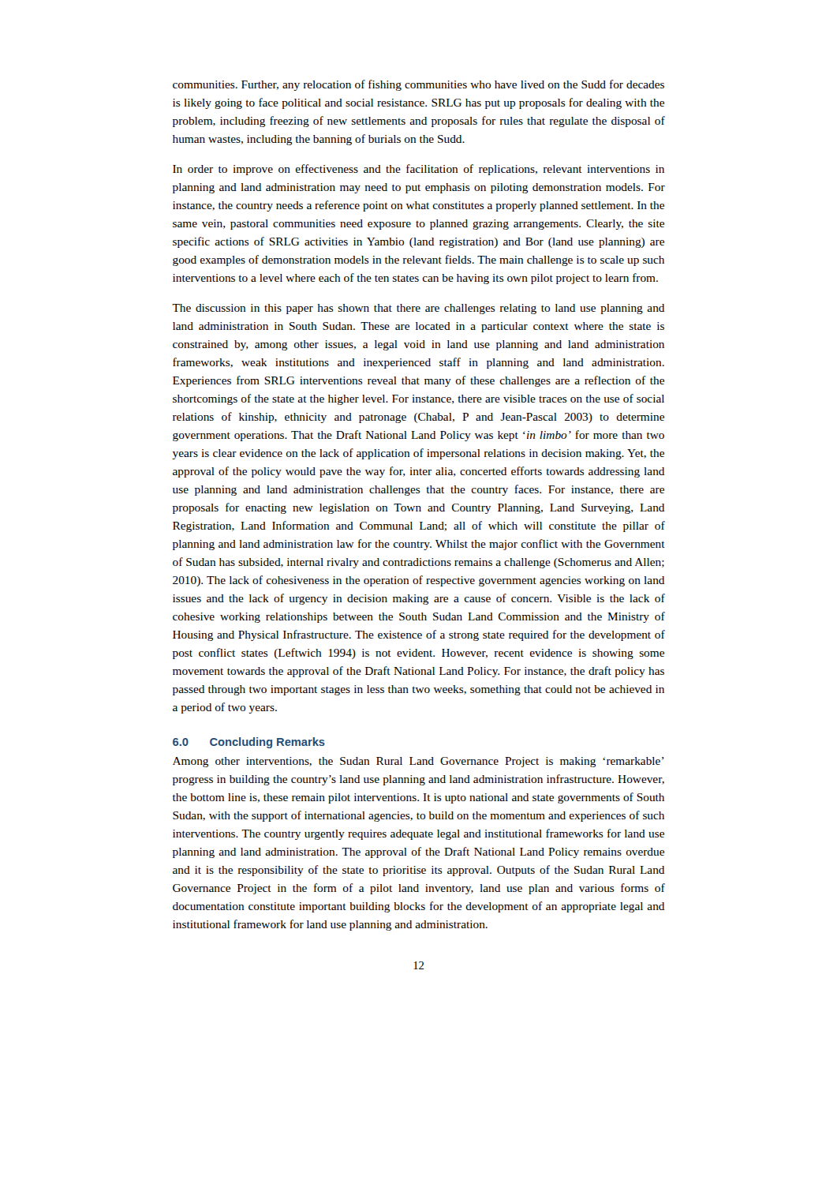communities. Further, any relocation of fishing communities who have lived on the Sudd for decades is likely going to face political and social resistance. SRLG has put up proposals for dealing with the problem, including freezing of new settlements and proposals for rules that regulate the disposal of human wastes, including the banning of burials on the Sudd.
In order to improve on effectiveness and the facilitation of replications, relevant interventions in planning and land administration may need to put emphasis on piloting demonstration models. For instance, the country needs a reference point on what constitutes a properly planned settlement. In the same vein, pastoral communities need exposure to planned grazing arrangements. Clearly, the site specific actions of SRLG activities in Yambio (land registration) and Bor (land use planning) are good examples of demonstration models in the relevant fields. The main challenge is to scale up such interventions to a level where each of the ten states can be having its own pilot project to learn from.
The discussion in this paper has shown that there are challenges relating to land use planning and land administration in South Sudan. These are located in a particular context where the state is constrained by, among other issues, a legal void in land use planning and land administration frameworks, weak institutions and inexperienced staff in planning and land administration. Experiences from SRLG interventions reveal that many of these challenges are a reflection of the shortcomings of the state at the higher level. For instance, there are visible traces on the use of social relations of kinship, ethnicity and patronage (Chabal, P and Jean-Pascal 2003) to determine government operations. That the Draft National Land Policy was kept ‘in limbo’ for more than two years is clear evidence on the lack of application of impersonal relations in decision making. Yet, the approval of the policy would pave the way for, inter alia, concerted efforts towards addressing land use planning and land administration challenges that the country faces. For instance, there are proposals for enacting new legislation on Town and Country Planning, Land Surveying, Land Registration, Land Information and Communal Land; all of which will constitute the pillar of planning and land administration law for the country. Whilst the major conflict with the Government of Sudan has subsided, internal rivalry and contradictions remains a challenge (Schomerus and Allen; 2010). The lack of cohesiveness in the operation of respective government agencies working on land issues and the lack of urgency in decision making are a cause of concern. Visible is the lack of cohesive working relationships between the South Sudan Land Commission and the Ministry of Housing and Physical Infrastructure. The existence of a strong state required for the development of post conflict states (Leftwich 1994) is not evident. However, recent evidence is showing some movement towards the approval of the Draft National Land Policy. For instance, the draft policy has passed through two important stages in less than two weeks, something that could not be achieved in a period of two years.
6.0 Concluding Remarks
Among other interventions, the Sudan Rural Land Governance Project is making ‘remarkable’ progress in building the country’s land use planning and land administration infrastructure. However, the bottom line is, these remain pilot interventions. It is upto national and state governments of South Sudan, with the support of international agencies, to build on the momentum and experiences of such interventions. The country urgently requires adequate legal and institutional frameworks for land use planning and land administration. The approval of the Draft National Land Policy remains overdue and it is the responsibility of the state to prioritise its approval. Outputs of the Sudan Rural Land Governance Project in the form of a pilot land inventory, land use plan and various forms of documentation constitute important building blocks for the development of an appropriate legal and institutional framework for land use planning and administration.
12